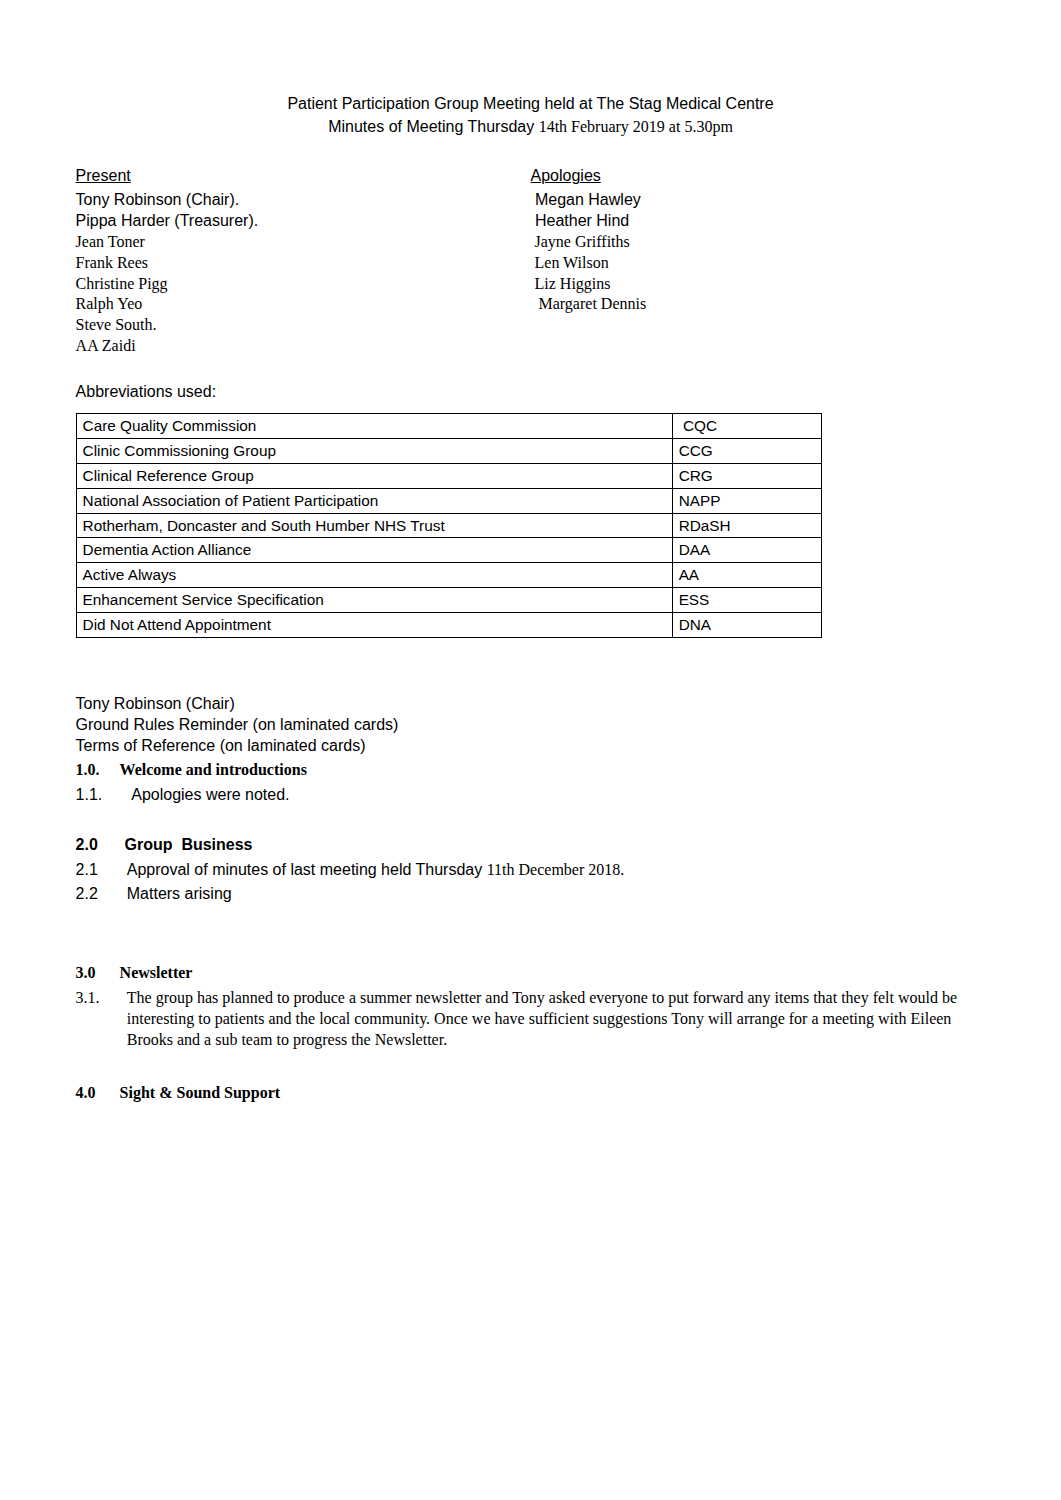Patient Participation Group Meeting held at The Stag Medical Centre
Minutes of Meeting Thursday 14th February 2019 at 5.30pm
| Present Tony Robinson (Chair). Pippa Harder (Treasurer). Jean Toner Frank Rees Christine Pigg Ralph Yeo Steve South. AA Zaidi | Apologies Megan Hawley Heather Hind Jayne Griffiths Len Wilson Liz Higgins Margaret Dennis |
Abbreviations used:
| Care Quality Commission | CQC |
| Clinic Commissioning Group | CCG |
| Clinical Reference Group | CRG |
| National Association of Patient Participation | NAPP |
| Rotherham, Doncaster and South Humber NHS Trust | RDaSH |
| Dementia Action Alliance | DAA |
| Active Always | AA |
| Enhancement Service Specification | ESS |
| Did Not Attend Appointment | DNA |
Tony Robinson (Chair)
Ground Rules Reminder (on laminated cards)
Terms of Reference (on laminated cards)
1.0. Welcome and introductions
1.1.
Apologies were noted.
2.0 Group Business
2.1
Approval of minutes of last meeting held Thursday 11th December 2018.
2.2
Matters arising
3.0 Newsletter
3.1.
The group has planned to produce a summer newsletter and Tony asked everyone to put forward any items that they felt would be interesting to patients and the local community. Once we have sufficient suggestions Tony will arrange for a meeting with Eileen Brooks and a sub team to progress the Newsletter.
4.0 Sight & Sound Support